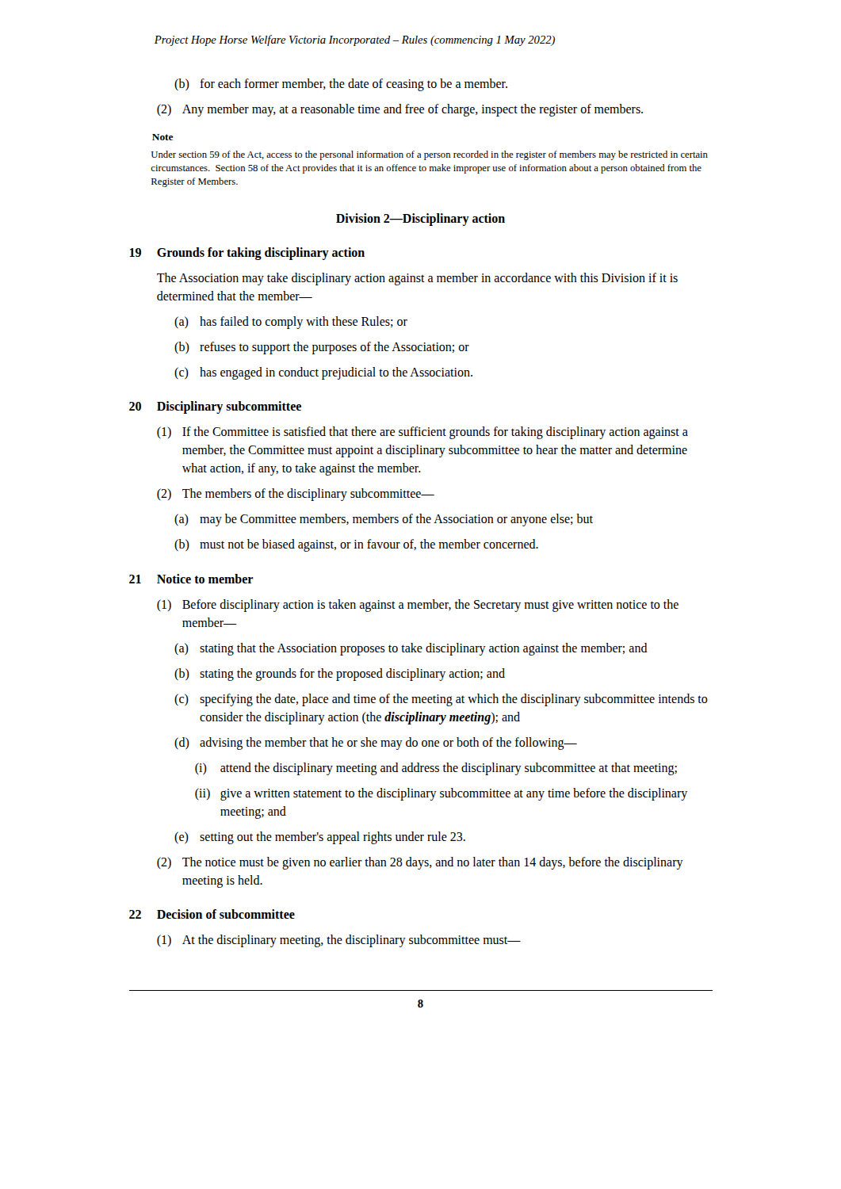Project Hope Horse Welfare Victoria Incorporated – Rules (commencing 1 May 2022)
(b) for each former member, the date of ceasing to be a member.
(2) Any member may, at a reasonable time and free of charge, inspect the register of members.
Note
Under section 59 of the Act, access to the personal information of a person recorded in the register of members may be restricted in certain circumstances. Section 58 of the Act provides that it is an offence to make improper use of information about a person obtained from the Register of Members.
Division 2—Disciplinary action
19 Grounds for taking disciplinary action
The Association may take disciplinary action against a member in accordance with this Division if it is determined that the member—
(a) has failed to comply with these Rules; or
(b) refuses to support the purposes of the Association; or
(c) has engaged in conduct prejudicial to the Association.
20 Disciplinary subcommittee
(1) If the Committee is satisfied that there are sufficient grounds for taking disciplinary action against a member, the Committee must appoint a disciplinary subcommittee to hear the matter and determine what action, if any, to take against the member.
(2) The members of the disciplinary subcommittee—
(a) may be Committee members, members of the Association or anyone else; but
(b) must not be biased against, or in favour of, the member concerned.
21 Notice to member
(1) Before disciplinary action is taken against a member, the Secretary must give written notice to the member—
(a) stating that the Association proposes to take disciplinary action against the member; and
(b) stating the grounds for the proposed disciplinary action; and
(c) specifying the date, place and time of the meeting at which the disciplinary subcommittee intends to consider the disciplinary action (the disciplinary meeting); and
(d) advising the member that he or she may do one or both of the following—
(i) attend the disciplinary meeting and address the disciplinary subcommittee at that meeting;
(ii) give a written statement to the disciplinary subcommittee at any time before the disciplinary meeting; and
(e) setting out the member's appeal rights under rule 23.
(2) The notice must be given no earlier than 28 days, and no later than 14 days, before the disciplinary meeting is held.
22 Decision of subcommittee
(1) At the disciplinary meeting, the disciplinary subcommittee must—
8